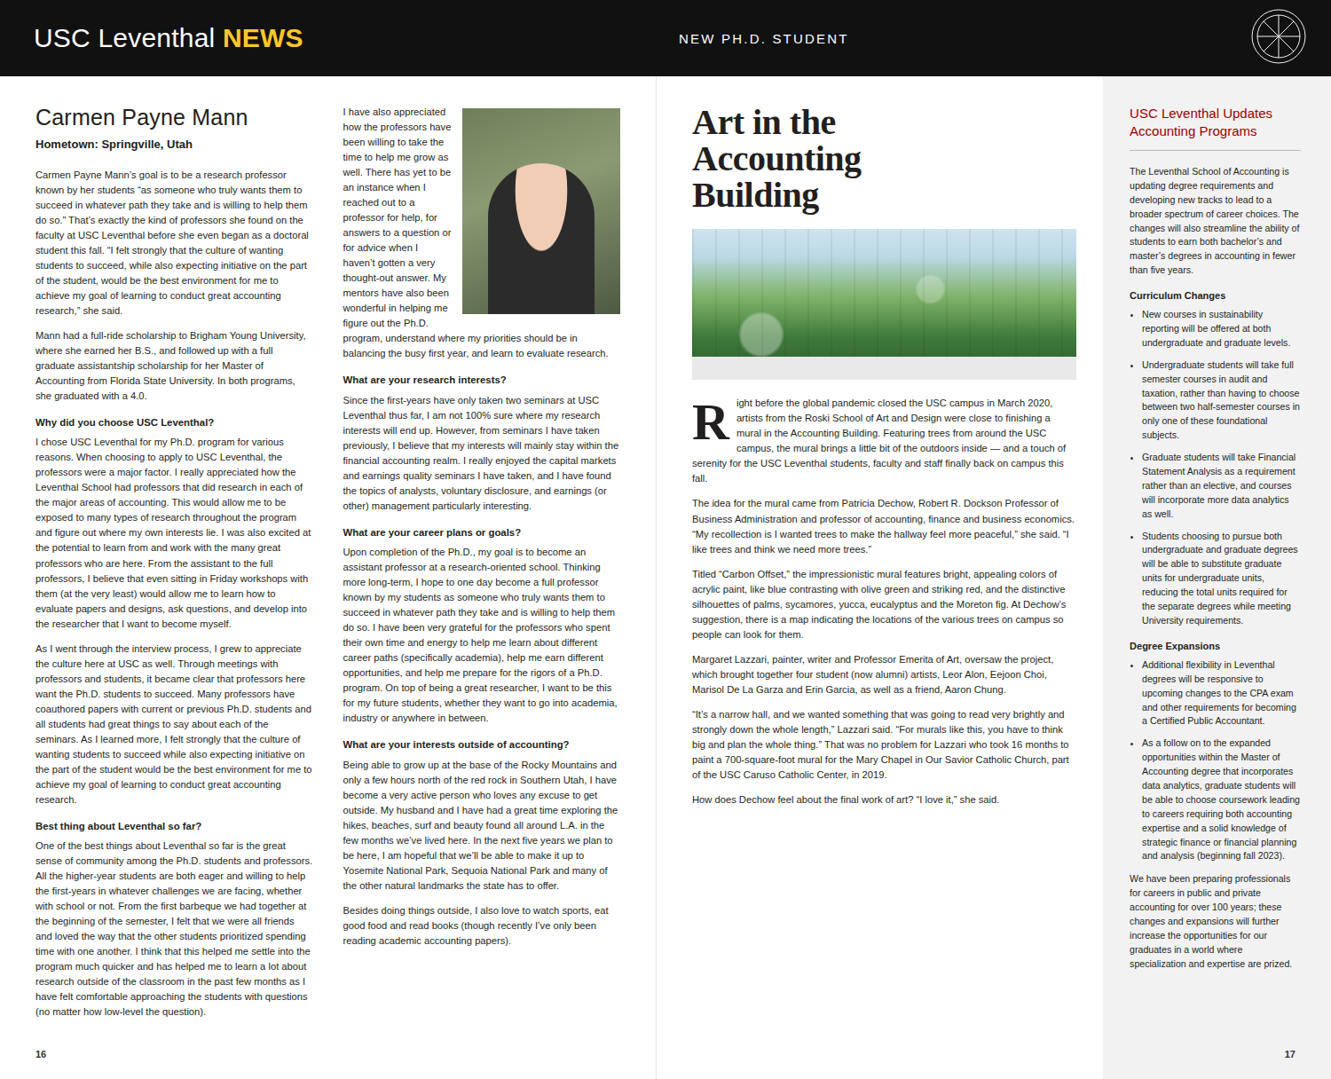USC Leventhal NEWS
New Ph.D. Student
Carmen Payne Mann
Hometown: Springville, Utah
Carmen Payne Mann’s goal is to be a research professor known by her students “as someone who truly wants them to succeed in whatever path they take and is willing to help them do so.” That’s exactly the kind of professors she found on the faculty at USC Leventhal before she even began as a doctoral student this fall. “I felt strongly that the culture of wanting students to succeed, while also expecting initiative on the part of the student, would be the best environment for me to achieve my goal of learning to conduct great accounting research,” she said.
Mann had a full-ride scholarship to Brigham Young University, where she earned her B.S., and followed up with a full graduate assistantship scholarship for her Master of Accounting from Florida State University. In both programs, she graduated with a 4.0.
Why did you choose USC Leventhal?
I chose USC Leventhal for my Ph.D. program for various reasons. When choosing to apply to USC Leventhal, the professors were a major factor. I really appreciated how the Leventhal School had professors that did research in each of the major areas of accounting. This would allow me to be exposed to many types of research throughout the program and figure out where my own interests lie. I was also excited at the potential to learn from and work with the many great professors who are here. From the assistant to the full professors, I believe that even sitting in Friday workshops with them (at the very least) would allow me to learn how to evaluate papers and designs, ask questions, and develop into the researcher that I want to become myself.
As I went through the interview process, I grew to appreciate the culture here at USC as well. Through meetings with professors and students, it became clear that professors here want the Ph.D. students to succeed. Many professors have coauthored papers with current or previous Ph.D. students and all students had great things to say about each of the seminars. As I learned more, I felt strongly that the culture of wanting students to succeed while also expecting initiative on the part of the student would be the best environment for me to achieve my goal of learning to conduct great accounting research.
Best thing about Leventhal so far?
One of the best things about Leventhal so far is the great sense of community among the Ph.D. students and professors. All the higher-year students are both eager and willing to help the first-years in whatever challenges we are facing, whether with school or not. From the first barbeque we had together at the beginning of the semester, I felt that we were all friends and loved the way that the other students prioritized spending time with one another. I think that this helped me settle into the program much quicker and has helped me to learn a lot about research outside of the classroom in the past few months as I have felt comfortable approaching the students with questions (no matter how low-level the question).
I have also appreciated how the professors have been willing to take the time to help me grow as well. There has yet to be an instance when I reached out to a professor for help, for answers to a question or for advice when I haven’t gotten a very thought-out answer. My mentors have also been wonderful in helping me figure out the Ph.D. program, understand where my priorities should be in balancing the busy first year, and learn to evaluate research.
What are your research interests?
Since the first-years have only taken two seminars at USC Leventhal thus far, I am not 100% sure where my research interests will end up. However, from seminars I have taken previously, I believe that my interests will mainly stay within the financial accounting realm. I really enjoyed the capital markets and earnings quality seminars I have taken, and I have found the topics of analysts, voluntary disclosure, and earnings (or other) management particularly interesting.
What are your career plans or goals?
Upon completion of the Ph.D., my goal is to become an assistant professor at a research-oriented school. Thinking more long-term, I hope to one day become a full professor known by my students as someone who truly wants them to succeed in whatever path they take and is willing to help them do so. I have been very grateful for the professors who spent their own time and energy to help me learn about different career paths (specifically academia), help me earn different opportunities, and help me prepare for the rigors of a Ph.D. program. On top of being a great researcher, I want to be this for my future students, whether they want to go into academia, industry or anywhere in between.
What are your interests outside of accounting?
Being able to grow up at the base of the Rocky Mountains and only a few hours north of the red rock in Southern Utah, I have become a very active person who loves any excuse to get outside. My husband and I have had a great time exploring the hikes, beaches, surf and beauty found all around L.A. in the few months we’ve lived here. In the next five years we plan to be here, I am hopeful that we’ll be able to make it up to Yosemite National Park, Sequoia National Park and many of the other natural landmarks the state has to offer.
Besides doing things outside, I also love to watch sports, eat good food and read books (though recently I’ve only been reading academic accounting papers).
16
Art in the
Accounting
Building
Right before the global pandemic closed the USC campus in March 2020, artists from the Roski School of Art and Design were close to finishing a mural in the Accounting Building. Featuring trees from around the USC campus, the mural brings a little bit of the outdoors inside — and a touch of serenity for the USC Leventhal students, faculty and staff finally back on campus this fall.
The idea for the mural came from Patricia Dechow, Robert R. Dockson Professor of Business Administration and professor of accounting, finance and business economics. “My recollection is I wanted trees to make the hallway feel more peaceful,” she said. “I like trees and think we need more trees.”
Titled “Carbon Offset,” the impressionistic mural features bright, appealing colors of acrylic paint, like blue contrasting with olive green and striking red, and the distinctive silhouettes of palms, sycamores, yucca, eucalyptus and the Moreton fig. At Dechow’s suggestion, there is a map indicating the locations of the various trees on campus so people can look for them.
Margaret Lazzari, painter, writer and Professor Emerita of Art, oversaw the project, which brought together four student (now alumni) artists, Leor Alon, Eejoon Choi, Marisol De La Garza and Erin Garcia, as well as a friend, Aaron Chung.
“It’s a narrow hall, and we wanted something that was going to read very brightly and strongly down the whole length,” Lazzari said. “For murals like this, you have to think big and plan the whole thing.” That was no problem for Lazzari who took 16 months to paint a 700-square-foot mural for the Mary Chapel in Our Savior Catholic Church, part of the USC Caruso Catholic Center, in 2019.
How does Dechow feel about the final work of art? “I love it,” she said.
USC Leventhal Updates
Accounting Programs
The Leventhal School of Accounting is updating degree requirements and developing new tracks to lead to a broader spectrum of career choices. The changes will also streamline the ability of students to earn both bachelor’s and master’s degrees in accounting in fewer than five years.
Curriculum Changes
New courses in sustainability reporting will be offered at both undergraduate and graduate levels.
Undergraduate students will take full semester courses in audit and taxation, rather than having to choose between two half-semester courses in only one of these foundational subjects.
Graduate students will take Financial Statement Analysis as a requirement rather than an elective, and courses will incorporate more data analytics as well.
Students choosing to pursue both undergraduate and graduate degrees will be able to substitute graduate units for undergraduate units, reducing the total units required for the separate degrees while meeting University requirements.
Degree Expansions
Additional flexibility in Leventhal degrees will be responsive to upcoming changes to the CPA exam and other requirements for becoming a Certified Public Accountant.
As a follow on to the expanded opportunities within the Master of Accounting degree that incorporates data analytics, graduate students will be able to choose coursework leading to careers requiring both accounting expertise and a solid knowledge of strategic finance or financial planning and analysis (beginning fall 2023).
We have been preparing professionals for careers in public and private accounting for over 100 years; these changes and expansions will further increase the opportunities for our graduates in a world where specialization and expertise are prized.
17